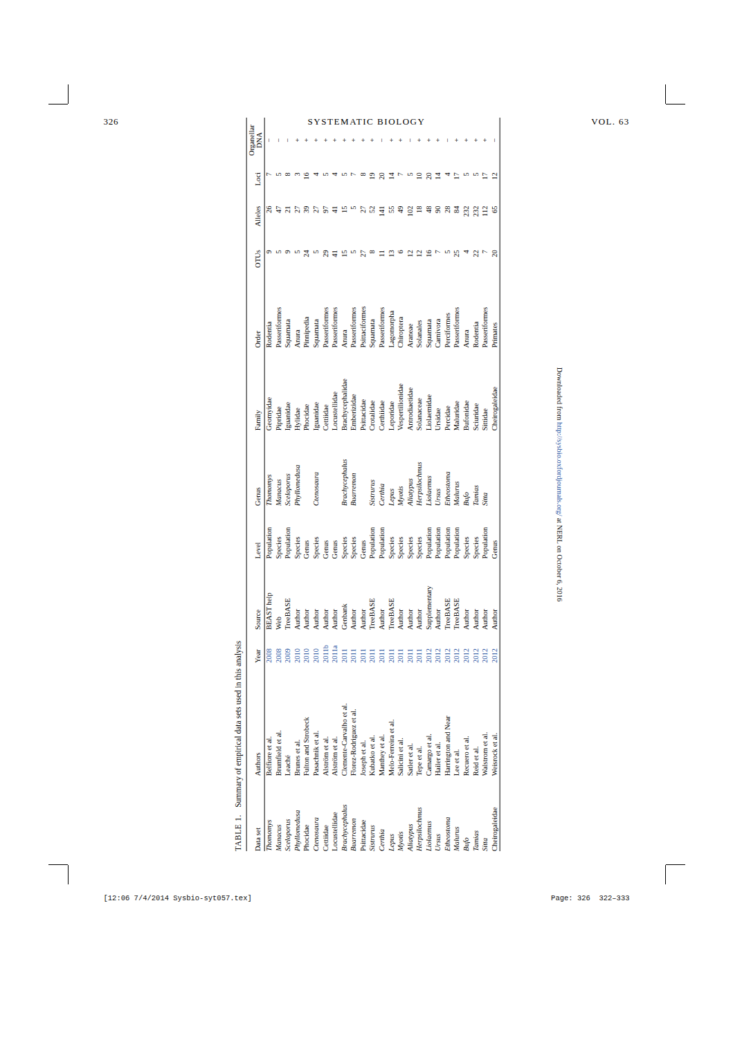326 SYSTEMATIC BIOLOGY VOL. 63
TABLE 1. Summary of empirical data sets used in this analysis
| Data set | Authors | Year | Source | Level | Genus | Family | Order | OTUs | Alleles | Loci | Organellar DNA |
| --- | --- | --- | --- | --- | --- | --- | --- | --- | --- | --- | --- |
| Thomomys | Belfiore et al. | 2008 | BEAST help | Population | Thomomys | Geomyidae | Rodentia | 9 | 26 | 7 | − |
| Manacus | Brumfield et al. | 2008 | Web | Species | Manacus | Pipridae | Passeriformes | 5 | 47 | 5 | − |
| Sceloporus | Leaché | 2009 | TreeBASE | Population | Sceloporus | Iguanidae | Squamata | 9 | 21 | 8 | − |
| Phyllomedusa | Brunes et al. | 2010 | Author | Species | Phyllomedusa | Hylidae | Anura | 5 | 27 | 3 | + |
| Phocidae | Fulton and Strobeck | 2010 | Author | Genus | | Phocidae | Pinnipedia | 24 | 39 | 16 | + |
| Ctenosaura | Pasachnik et al. | 2010 | Author | Species | Ctenosaura | Iguanidae | Squamata | 5 | 27 | 4 | + |
| Cettiidae | Alström et al. | 2011b | Author | Genus | | Cettiidae | Passeriformes | 29 | 97 | 5 | + |
| Locustellidae | Alström et al. | 2011a | Author | Genus | | Locustellidae | Passeriformes | 41 | 41 | 4 | + |
| Brachycephalus | Clemente-Carvalho et al. | 2011 | Genbank | Species | Brachycephalus | Brachycephalidae | Anura | 15 | 15 | 5 | + |
| Buarremon | Florez-Rodriguez et al. | 2011 | Author | Species | Buarremon | Emberizidae | Passeriformes | 5 | 5 | 7 | + |
| Psittacidae | Joseph et al. | 2011 | Author | Genus | | Psittacidae | Psittaciformes | 27 | 27 | 8 | + |
| Sistrurus | Kubatko et al. | 2011 | TreeBASE | Population | Sistrurus | Crotalidae | Squamata | 8 | 52 | 19 | + |
| Certhia | Manthey et al. | 2011 | Author | Population | Certhia | Certhiidae | Passeriformes | 11 | 141 | 20 | − |
| Lepus | Melo-Ferreira et al. | 2011 | TreeBASE | Species | Lepus | Leporidae | Lagomorpha | 13 | 55 | 14 | + |
| Myotis | Salicini et al. | 2011 | Author | Species | Myotis | Vespertilionidae | Chiroptera | 6 | 49 | 7 | + |
| Aliatypus | Satler et al. | 2011 | Author | Species | Aliatypus | Antrodiaetidae | Araneae | 12 | 102 | 5 | − |
| Herpsilochmus | Tepe et al. | 2011 | Author | Species | Herpsilochmus | Solanaceae | Solanales | 12 | 18 | 10 | + |
| Liolaemus | Camargo et al. | 2012 | Supplementary | Population | Liolaemus | Liolaemidae | Squamata | 16 | 48 | 20 | + |
| Ursus | Hailer et al. | 2012 | Author | Population | Ursus | Ursidae | Carnivora | 7 | 90 | 14 | + |
| Etheostoma | Harrington and Near | 2012 | TreeBASE | Population | Etheostoma | Percidae | Perciformes | 5 | 28 | 4 | − |
| Malurus | Lee et al. | 2012 | TreeBASE | Population | Malurus | Maluridae | Passeriformes | 25 | 84 | 17 | + |
| Bufo | Recuero et al. | 2012 | Author | Species | Bufo | Bufonidae | Anura | 4 | 232 | 5 | + |
| Tamias | Reid et al. | 2012 | Author | Species | Tamias | Sciuridae | Rodentia | 22 | 232 | 5 | + |
| Sitta | Walstrom et al. | 2012 | Author | Population | Sitta | Sittidae | Passeriformes | 7 | 112 | 17 | + |
| Cheirogaleidae | Weisrock et al. | 2012 | Author | Genus | | Cheirogaleidae | Primates | 20 | 65 | 12 | − |
Downloaded from http://sysbio.oxfordjournals.org/ at NERL on October 6, 2016
[12:06 7/4/2014 Sysbio-syt057.tex]
Page: 326 322–333